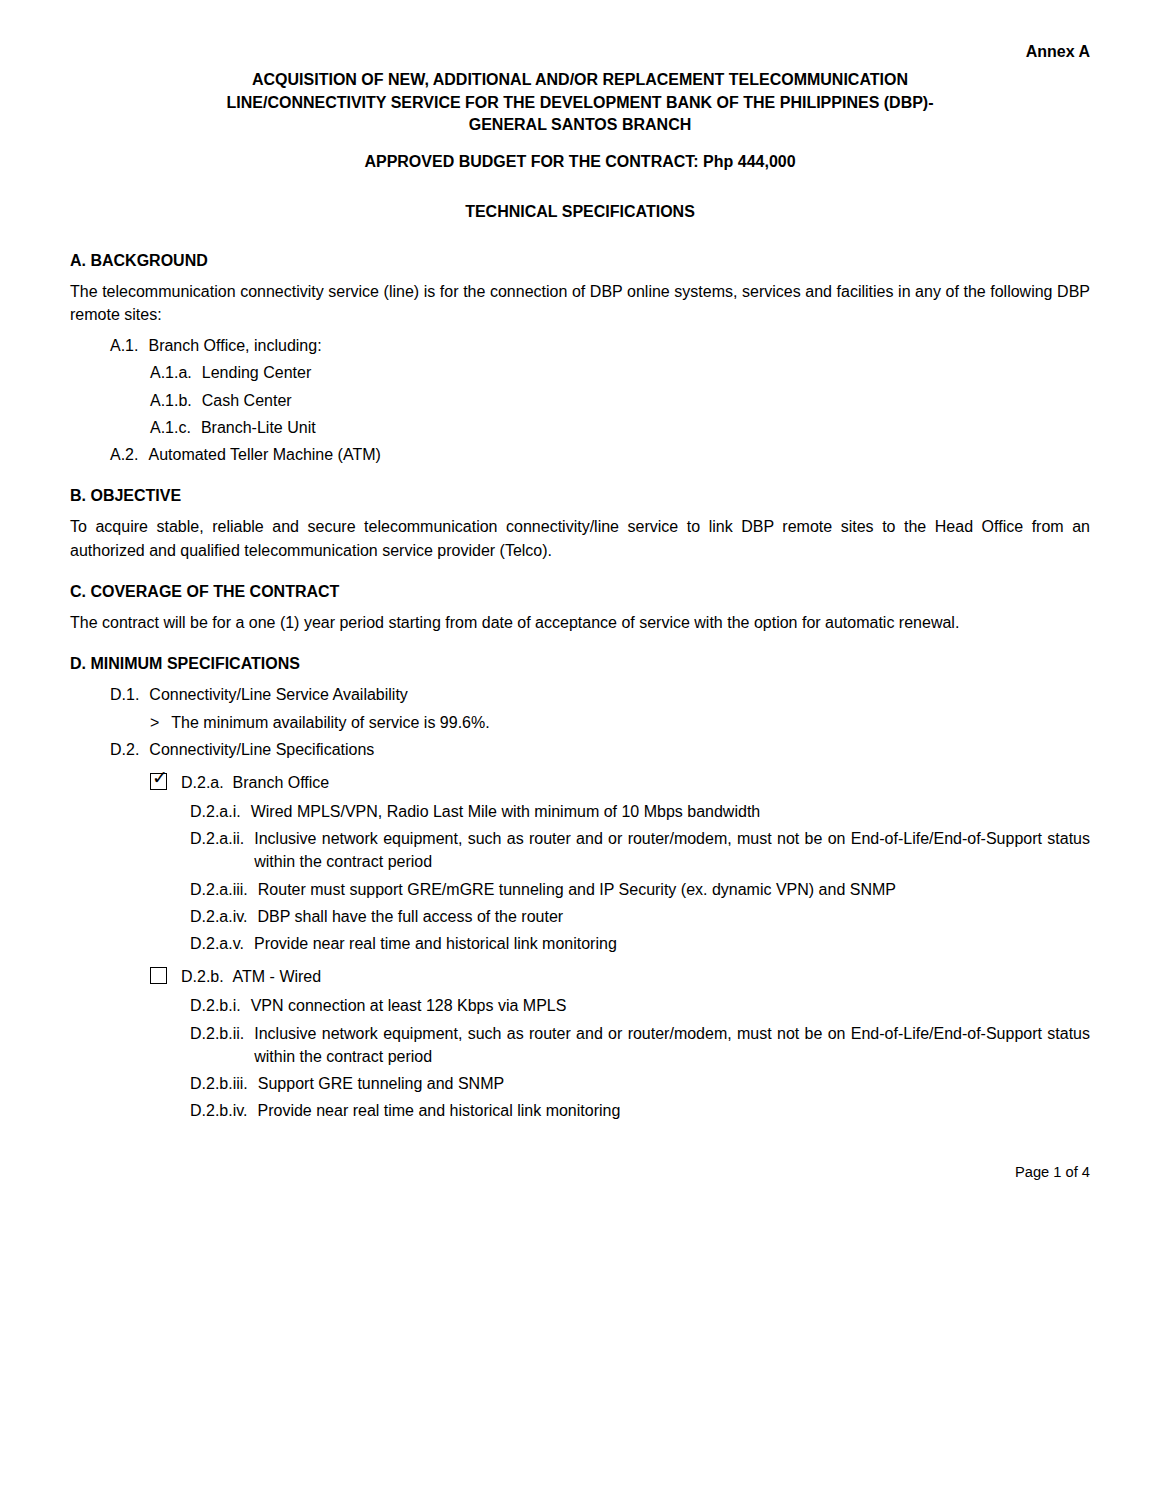Annex A
Acquisition of New, Additional and/or Replacement Telecommunication
Line/Connectivity Service for the Development Bank of the Philippines (DBP)-
General Santos Branch
APPROVED BUDGET FOR THE CONTRACT: Php 444,000
TECHNICAL SPECIFICATIONS
A. BACKGROUND
The telecommunication connectivity service (line) is for the connection of DBP online systems, services and facilities in any of the following DBP remote sites:
A.1.
Branch Office, including:
A.1.a.
Lending Center
A.1.b.
Cash Center
A.1.c.
Branch-Lite Unit
A.2.
Automated Teller Machine (ATM)
B. OBJECTIVE
To acquire stable, reliable and secure telecommunication connectivity/line service to link DBP remote sites to the Head Office from an authorized and qualified telecommunication service provider (Telco).
C. COVERAGE OF THE CONTRACT
The contract will be for a one (1) year period starting from date of acceptance of service with the option for automatic renewal.
D. MINIMUM SPECIFICATIONS
D.1.
Connectivity/Line Service Availability
>
The minimum availability of service is 99.6%.
D.2.
Connectivity/Line Specifications
D.2.a. Branch Office
D.2.a.i.
Wired MPLS/VPN, Radio Last Mile with minimum of 10 Mbps bandwidth
D.2.a.ii.
Inclusive network equipment, such as router and or router/modem, must not be on End-of-Life/End-of-Support status within the contract period
D.2.a.iii.
Router must support GRE/mGRE tunneling and IP Security (ex. dynamic VPN) and SNMP
D.2.a.iv.
DBP shall have the full access of the router
D.2.a.v.
Provide near real time and historical link monitoring
D.2.b. ATM - Wired
D.2.b.i.
VPN connection at least 128 Kbps via MPLS
D.2.b.ii.
Inclusive network equipment, such as router and or router/modem, must not be on End-of-Life/End-of-Support status within the contract period
D.2.b.iii.
Support GRE tunneling and SNMP
D.2.b.iv.
Provide near real time and historical link monitoring
Page 1 of 4